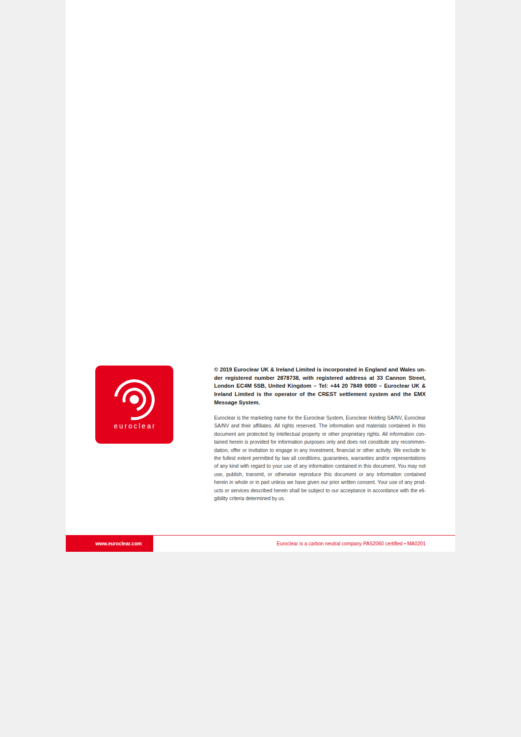euroclear
© 2019 Euroclear UK & Ireland Limited is incorporated in England and Wales under registered number 2878738, with registered address at 33 Cannon Street, London EC4M 5SB, United Kingdom – Tel: +44 20 7849 0000 – Euroclear UK & Ireland Limited is the operator of the CREST settlement system and the EMX Message System.
Euroclear is the marketing name for the Euroclear System, Euroclear Holding SA/NV, Euroclear SA/NV and their affiliates. All rights reserved. The information and materials contained in this document are protected by intellectual property or other proprietary rights. All information contained herein is provided for information purposes only and does not constitute any recommendation, offer or invitation to engage in any investment, financial or other activity. We exclude to the fullest extent permitted by law all conditions, guarantees, warranties and/or representations of any kind with regard to your use of any information contained in this document. You may not use, publish, transmit, or otherwise reproduce this document or any information contained herein in whole or in part unless we have given our prior written consent. Your use of any products or services described herein shall be subject to our acceptance in accordance with the eligibility criteria determined by us.
www.euroclear.com
Euroclear is a carbon neutral company PAS2060 certified • MA0201